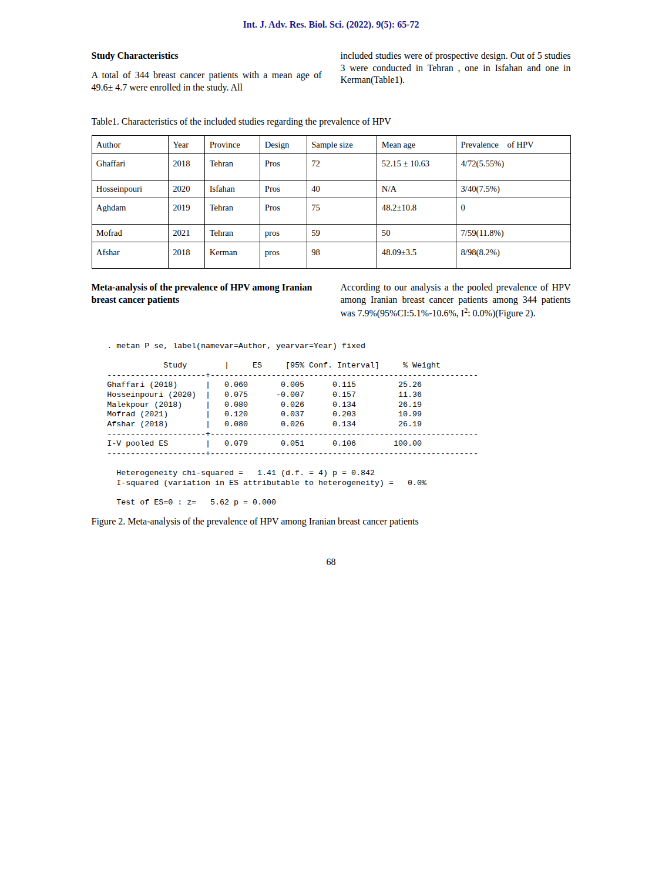Int. J. Adv. Res. Biol. Sci. (2022). 9(5): 65-72
Study Characteristics
A total of 344 breast cancer patients with a mean age of 49.6± 4.7 were enrolled in the study. All
included studies were of prospective design. Out of 5 studies 3 were conducted in Tehran , one in Isfahan and one in Kerman(Table1).
Table1. Characteristics of the included studies regarding the prevalence of HPV
| Author | Year | Province | Design | Sample size | Mean age | Prevalence of HPV |
| --- | --- | --- | --- | --- | --- | --- |
| Ghaffari | 2018 | Tehran | Pros | 72 | 52.15 ± 10.63 | 4/72(5.55%) |
| Hosseinpouri | 2020 | Isfahan | Pros | 40 | N/A | 3/40(7.5%) |
| Aghdam | 2019 | Tehran | Pros | 75 | 48.2±10.8 | 0 |
| Mofrad | 2021 | Tehran | pros | 59 | 50 | 7/59(11.8%) |
| Afshar | 2018 | Kerman | pros | 98 | 48.09±3.5 | 8/98(8.2%) |
Meta-analysis of the prevalence of HPV among Iranian breast cancer patients
According to our analysis a the pooled prevalence of HPV among Iranian breast cancer patients among 344 patients was 7.9%(95%CI:5.1%-10.6%, I2: 0.0%)(Figure 2).
. metan P se, label(namevar=Author, yearvar=Year) fixed Study | ES [95% Conf. Interval] % Weight ---------------------+--------------------------------------------------------- Ghaffari (2018) | 0.060 0.005 0.115 25.26 Hosseinpouri (2020) | 0.075 -0.007 0.157 11.36 Malekpour (2018) | 0.080 0.026 0.134 26.19 Mofrad (2021) | 0.120 0.037 0.203 10.99 Afshar (2018) | 0.080 0.026 0.134 26.19 ---------------------+--------------------------------------------------------- I-V pooled ES | 0.079 0.051 0.106 100.00 ---------------------+--------------------------------------------------------- Heterogeneity chi-squared = 1.41 (d.f. = 4) p = 0.842 I-squared (variation in ES attributable to heterogeneity) = 0.0% Test of ES=0 : z= 5.62 p = 0.000
Figure 2. Meta-analysis of the prevalence of HPV among Iranian breast cancer patients
68